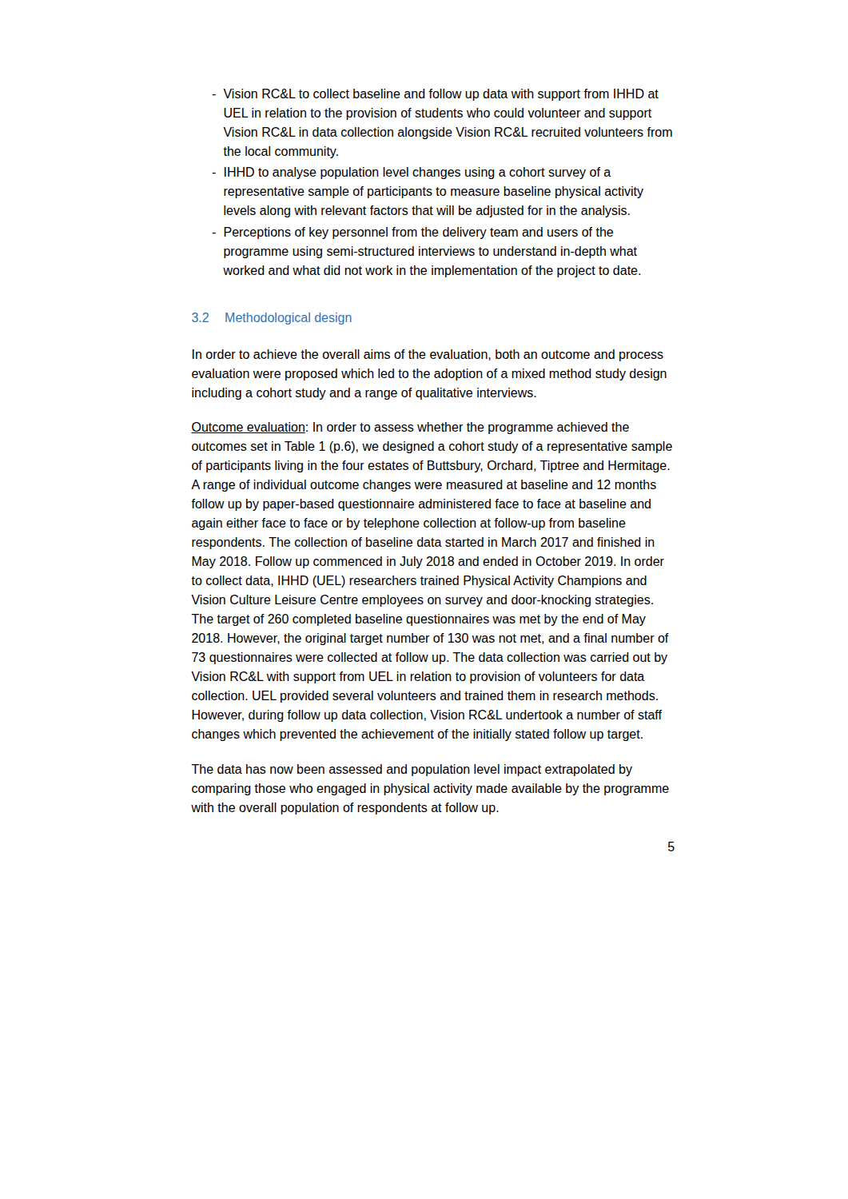Vision RC&L to collect baseline and follow up data with support from IHHD at UEL in relation to the provision of students who could volunteer and support Vision RC&L in data collection alongside Vision RC&L recruited volunteers from the local community.
IHHD to analyse population level changes using a cohort survey of a representative sample of participants to measure baseline physical activity levels along with relevant factors that will be adjusted for in the analysis.
Perceptions of key personnel from the delivery team and users of the programme using semi-structured interviews to understand in-depth what worked and what did not work in the implementation of the project to date.
3.2 Methodological design
In order to achieve the overall aims of the evaluation, both an outcome and process evaluation were proposed which led to the adoption of a mixed method study design including a cohort study and a range of qualitative interviews.
Outcome evaluation: In order to assess whether the programme achieved the outcomes set in Table 1 (p.6), we designed a cohort study of a representative sample of participants living in the four estates of Buttsbury, Orchard, Tiptree and Hermitage. A range of individual outcome changes were measured at baseline and 12 months follow up by paper-based questionnaire administered face to face at baseline and again either face to face or by telephone collection at follow-up from baseline respondents. The collection of baseline data started in March 2017 and finished in May 2018. Follow up commenced in July 2018 and ended in October 2019. In order to collect data, IHHD (UEL) researchers trained Physical Activity Champions and Vision Culture Leisure Centre employees on survey and door-knocking strategies. The target of 260 completed baseline questionnaires was met by the end of May 2018. However, the original target number of 130 was not met, and a final number of 73 questionnaires were collected at follow up. The data collection was carried out by Vision RC&L with support from UEL in relation to provision of volunteers for data collection. UEL provided several volunteers and trained them in research methods. However, during follow up data collection, Vision RC&L undertook a number of staff changes which prevented the achievement of the initially stated follow up target.
The data has now been assessed and population level impact extrapolated by comparing those who engaged in physical activity made available by the programme with the overall population of respondents at follow up.
5